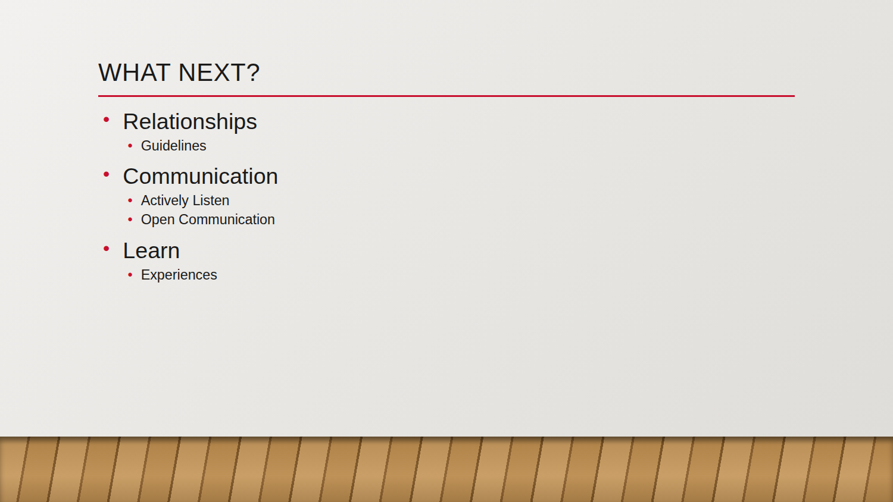What Next?
Relationships
Guidelines
Communication
Actively Listen
Open Communication
Learn
Experiences